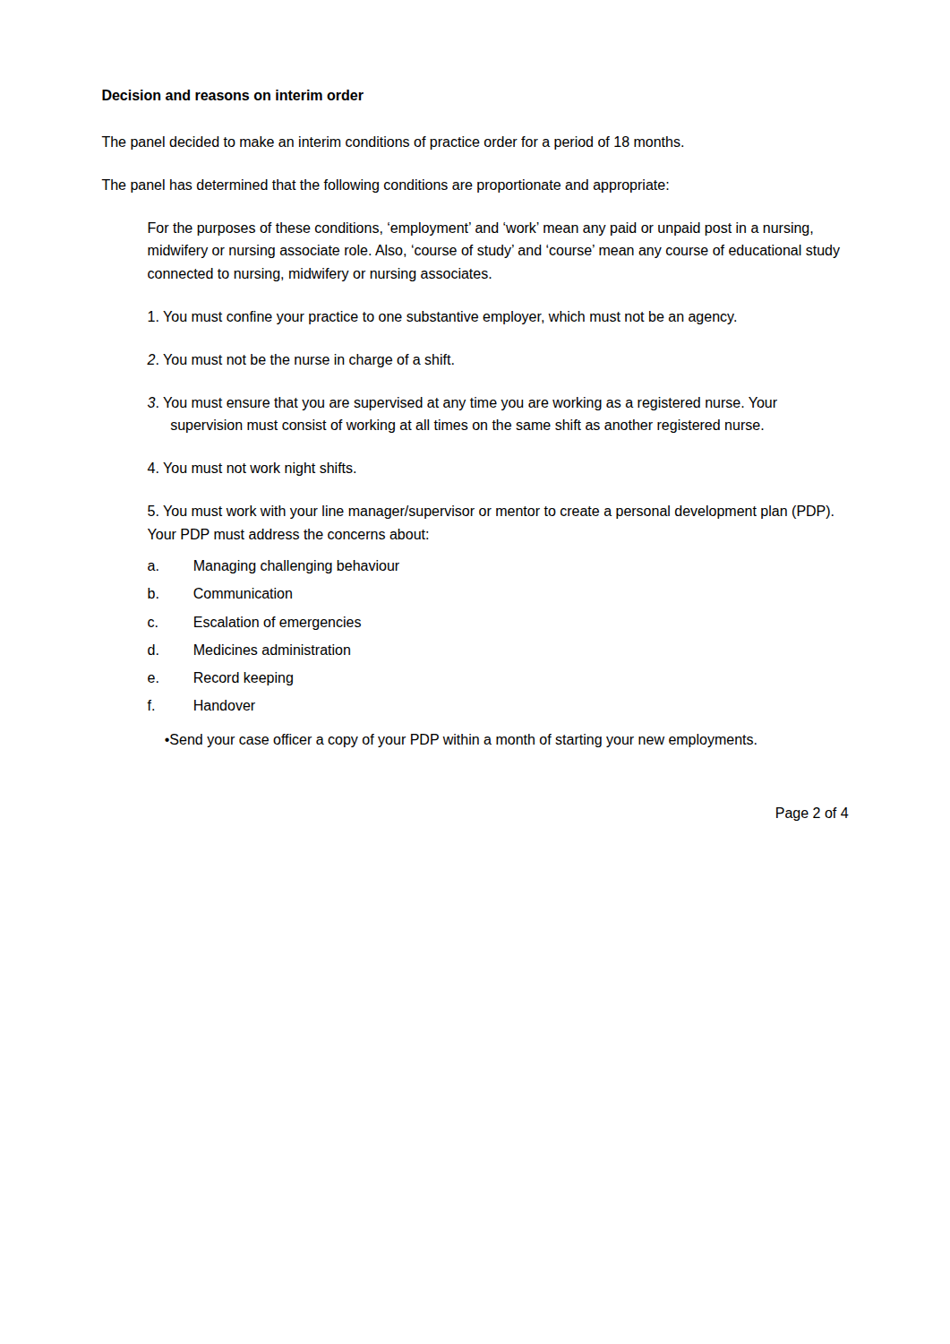Decision and reasons on interim order
The panel decided to make an interim conditions of practice order for a period of 18 months.
The panel has determined that the following conditions are proportionate and appropriate:
For the purposes of these conditions, ‘employment’ and ‘work’ mean any paid or unpaid post in a nursing, midwifery or nursing associate role. Also, ‘course of study’ and ‘course’ mean any course of educational study connected to nursing, midwifery or nursing associates.
1. You must confine your practice to one substantive employer, which must not be an agency.
2. You must not be the nurse in charge of a shift.
3. You must ensure that you are supervised at any time you are working as a registered nurse. Your supervision must consist of working at all times on the same shift as another registered nurse.
4. You must not work night shifts.
5. You must work with your line manager/supervisor or mentor to create a personal development plan (PDP). Your PDP must address the concerns about:
a. Managing challenging behaviour
b. Communication
c. Escalation of emergencies
d. Medicines administration
e. Record keeping
f. Handover
•Send your case officer a copy of your PDP within a month of starting your new employments.
Page 2 of 4